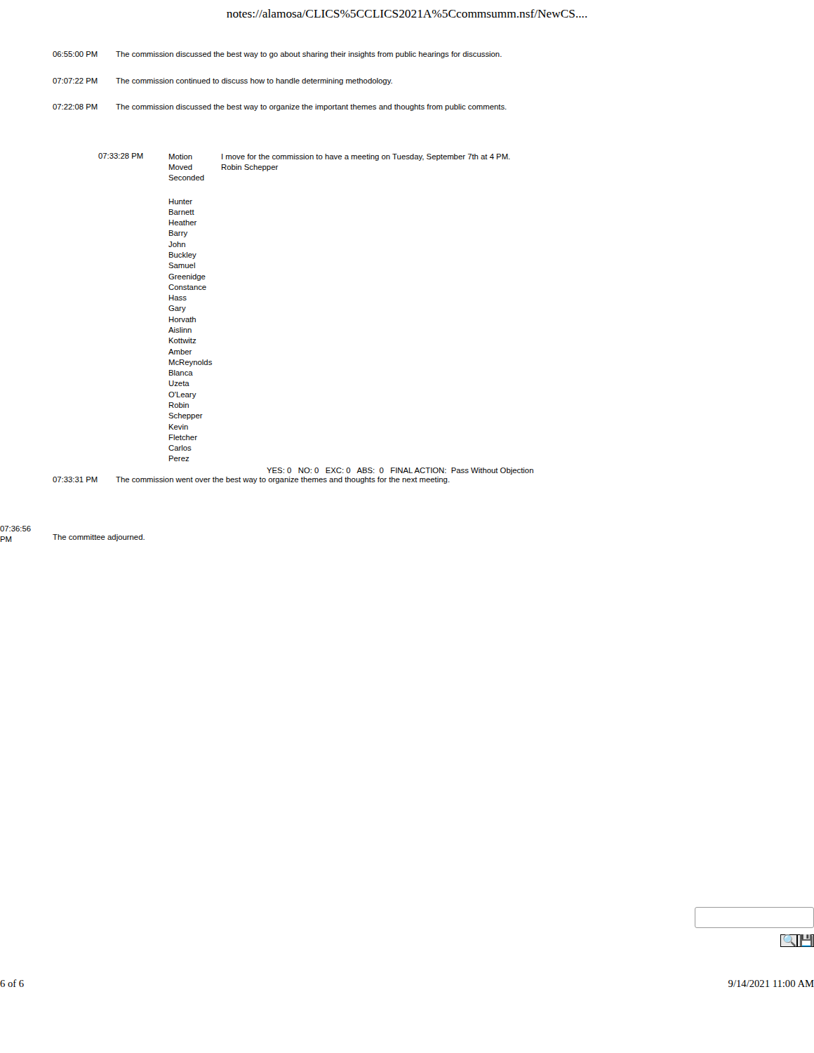notes://alamosa/CLICS%5CCLICS2021A%5Ccommsumm.nsf/NewCS....
06:55:00 PM The commission discussed the best way to go about sharing their insights from public hearings for discussion.
07:07:22 PM The commission continued to discuss how to handle determining methodology.
07:22:08 PM The commission discussed the best way to organize the important themes and thoughts from public comments.
07:33:28 PM
Motion
I move for the commission to have a meeting on Tuesday, September 7th at 4 PM.
Moved
Robin Schepper
Seconded
Hunter
Barnett
Heather
Barry
John
Buckley
Samuel
Greenidge
Constance
Hass
Gary
Horvath
Aislinn
Kottwitz
Amber
McReynolds
Blanca
Uzeta
O'Leary
Robin
Schepper
Kevin
Fletcher
Carlos
Perez
YES: 0 NO: 0 EXC: 0 ABS: 0 FINAL ACTION: Pass Without Objection
07:33:31 PM The commission went over the best way to organize themes and thoughts for the next meeting.
07:36:56
PM The committee adjourned.
🔍💾
6 of 6 9/14/2021 11:00 AM